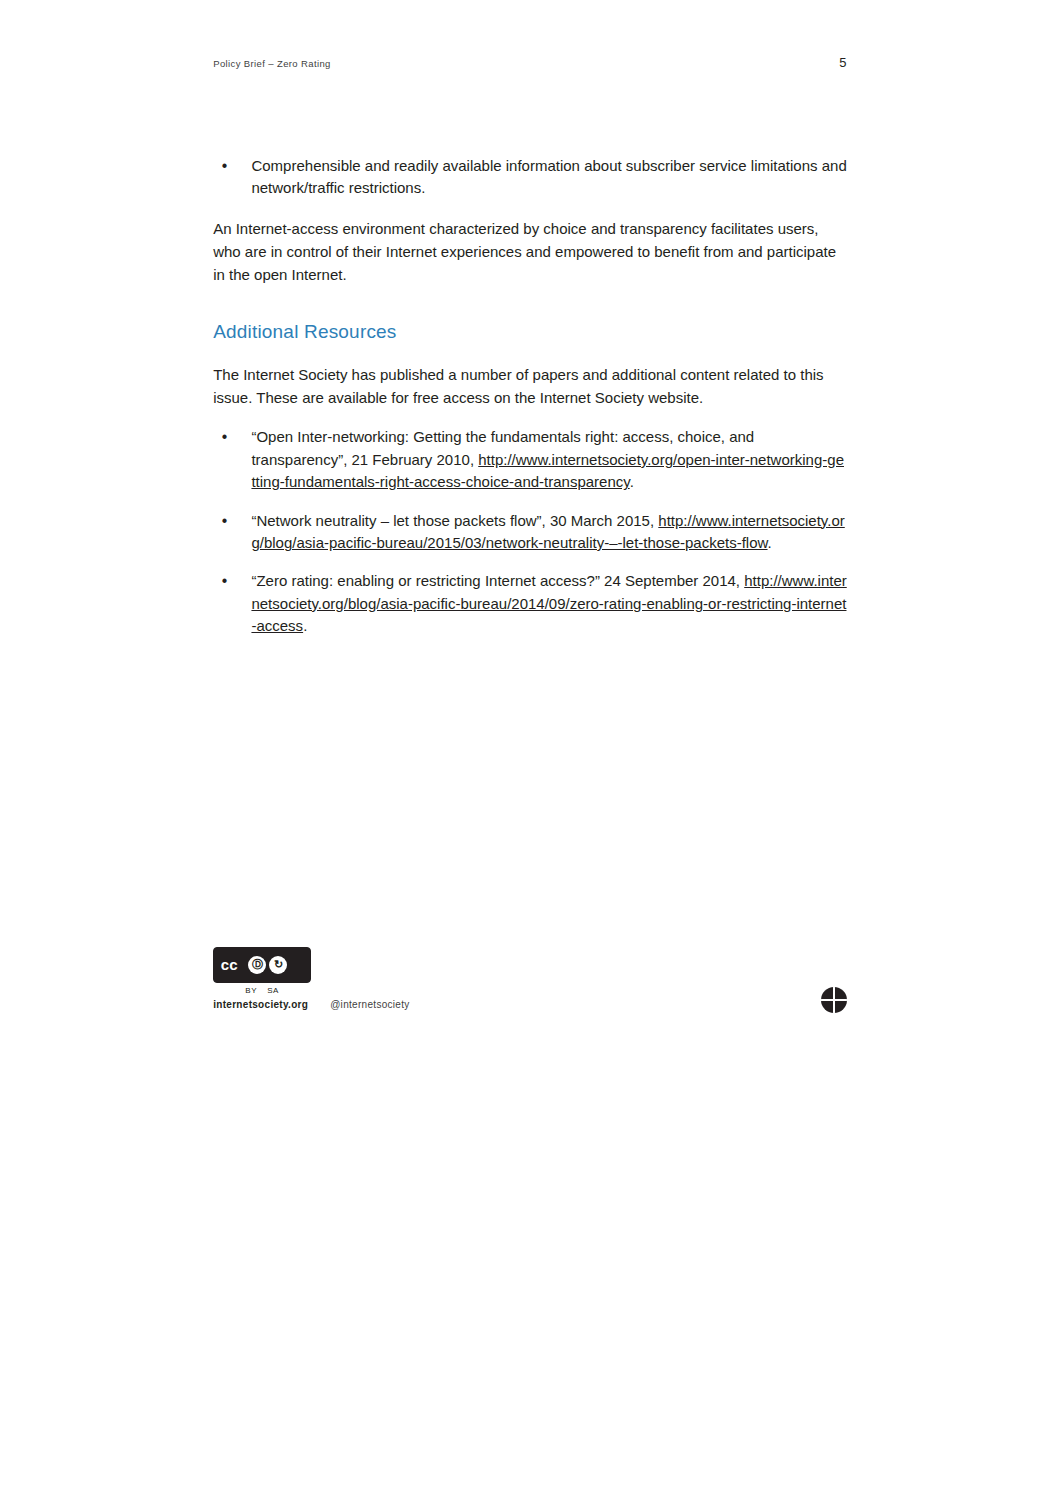Policy Brief – Zero Rating 5
Comprehensible and readily available information about subscriber service limitations and network/traffic restrictions.
An Internet-access environment characterized by choice and transparency facilitates users, who are in control of their Internet experiences and empowered to benefit from and participate in the open Internet.
Additional Resources
The Internet Society has published a number of papers and additional content related to this issue. These are available for free access on the Internet Society website.
“Open Inter-networking: Getting the fundamentals right: access, choice, and transparency”, 21 February 2010, http://www.internetsociety.org/open-inter-networking-getting-fundamentals-right-access-choice-and-transparency.
“Network neutrality – let those packets flow”, 30 March 2015, http://www.internetsociety.org/blog/asia-pacific-bureau/2015/03/network-neutrality-–-let-those-packets-flow.
“Zero rating: enabling or restricting Internet access?” 24 September 2014, http://www.internetsociety.org/blog/asia-pacific-bureau/2014/09/zero-rating-enabling-or-restricting-internet-access.
cc
Ⓓ
↻
BY SA
internetsociety.org @internetsociety